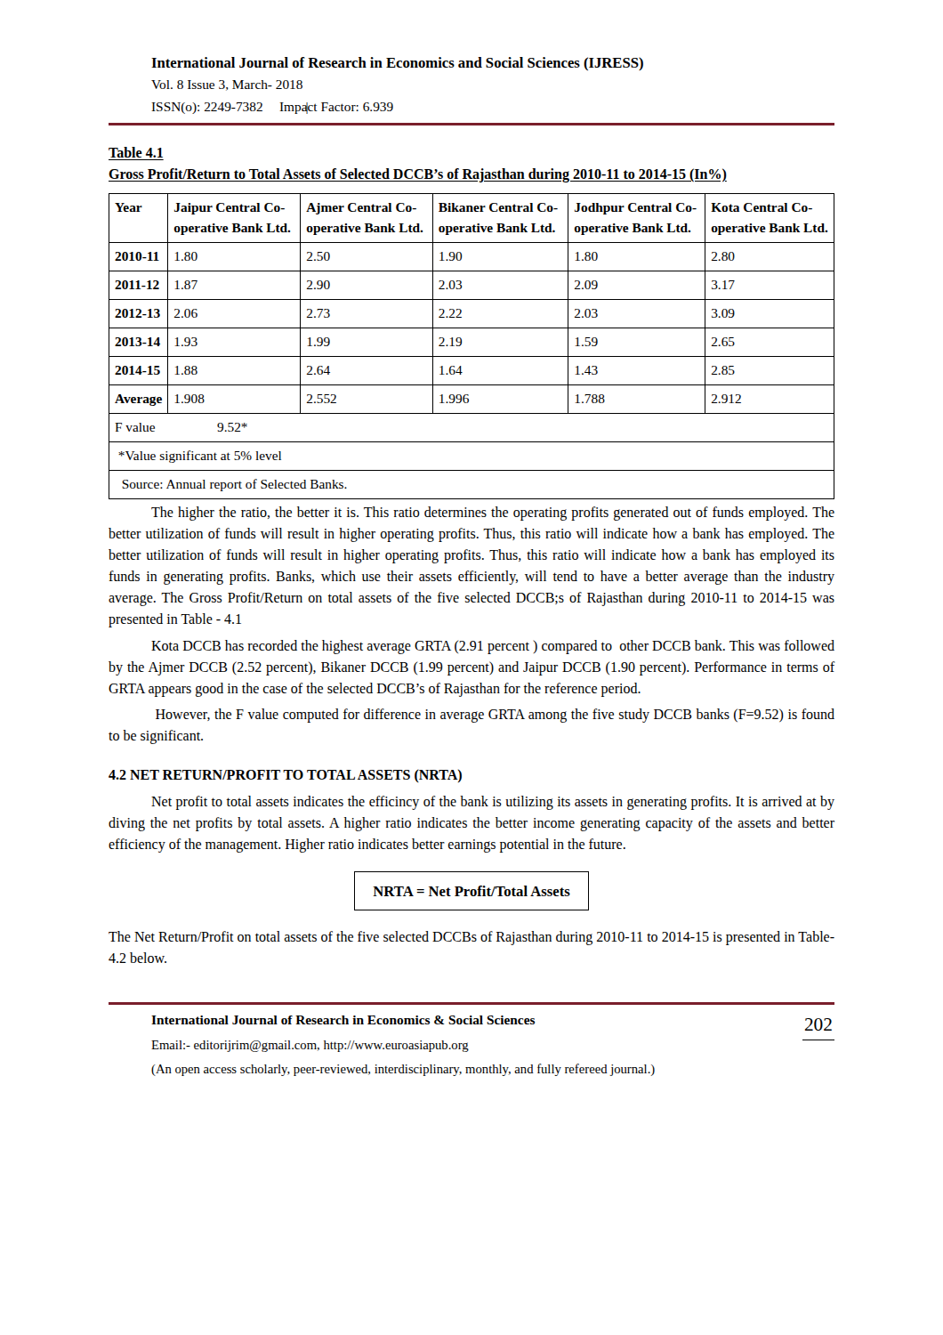International Journal of Research in Economics and Social Sciences (IJRESS)
Vol. 8 Issue 3, March- 2018
ISSN(o): 2249-7382|Impact Factor: 6.939
Table 4.1 Gross Profit/Return to Total Assets of Selected DCCB’s of Rajasthan during 2010-11 to 2014-15 (In%)
| Year | Jaipur Central Co-operative Bank Ltd. | Ajmer Central Co-operative Bank Ltd. | Bikaner Central Co-operative Bank Ltd. | Jodhpur Central Co-operative Bank Ltd. | Kota Central Co-operative Bank Ltd. |
| --- | --- | --- | --- | --- | --- |
| 2010-11 | 1.80 | 2.50 | 1.90 | 1.80 | 2.80 |
| 2011-12 | 1.87 | 2.90 | 2.03 | 2.09 | 3.17 |
| 2012-13 | 2.06 | 2.73 | 2.22 | 2.03 | 3.09 |
| 2013-14 | 1.93 | 1.99 | 2.19 | 1.59 | 2.65 |
| 2014-15 | 1.88 | 2.64 | 1.64 | 1.43 | 2.85 |
| Average | 1.908 | 2.552 | 1.996 | 1.788 | 2.912 |
| F value 9.52* |
| *Value significant at 5% level |
| Source: Annual report of Selected Banks. |
The higher the ratio, the better it is. This ratio determines the operating profits generated out of funds employed. The better utilization of funds will result in higher operating profits. Thus, this ratio will indicate how a bank has employed. The better utilization of funds will result in higher operating profits. Thus, this ratio will indicate how a bank has employed its funds in generating profits. Banks, which use their assets efficiently, will tend to have a better average than the industry average. The Gross Profit/Return on total assets of the five selected DCCB;s of Rajasthan during 2010-11 to 2014-15 was presented in Table - 4.1
Kota DCCB has recorded the highest average GRTA (2.91 percent ) compared to other DCCB bank. This was followed by the Ajmer DCCB (2.52 percent), Bikaner DCCB (1.99 percent) and Jaipur DCCB (1.90 percent). Performance in terms of GRTA appears good in the case of the selected DCCB’s of Rajasthan for the reference period.
However, the F value computed for difference in average GRTA among the five study DCCB banks (F=9.52) is found to be significant.
4.2 NET RETURN/PROFIT TO TOTAL ASSETS (NRTA)
Net profit to total assets indicates the efficincy of the bank is utilizing its assets in generating profits. It is arrived at by diving the net profits by total assets. A higher ratio indicates the better income generating capacity of the assets and better efficiency of the management. Higher ratio indicates better earnings potential in the future.
NRTA = Net Profit/Total Assets
The Net Return/Profit on total assets of the five selected DCCBs of Rajasthan during 2010-11 to 2014-15 is presented in Table-4.2 below.
202
International Journal of Research in Economics & Social Sciences
Email:- editorijrim@gmail.com, http://www.euroasiapub.org
(An open access scholarly, peer-reviewed, interdisciplinary, monthly, and fully refereed journal.)